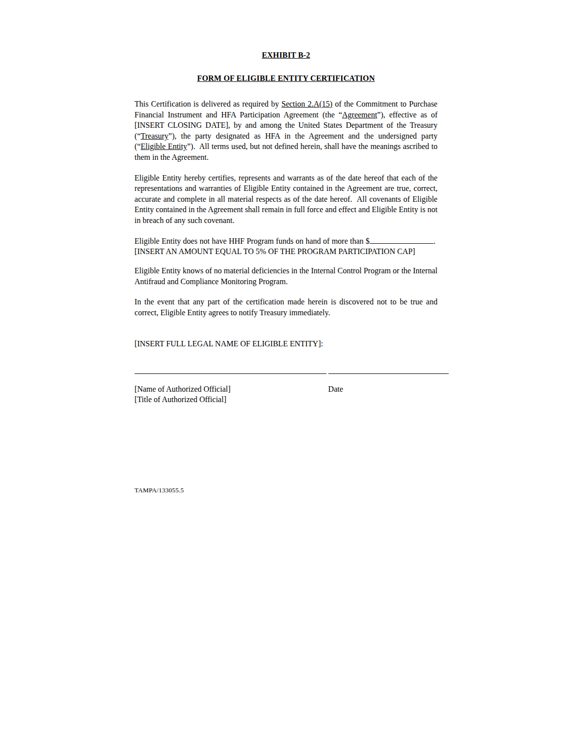EXHIBIT B-2
FORM OF ELIGIBLE ENTITY CERTIFICATION
This Certification is delivered as required by Section 2.A(15) of the Commitment to Purchase Financial Instrument and HFA Participation Agreement (the “Agreement”), effective as of [INSERT CLOSING DATE], by and among the United States Department of the Treasury (“Treasury”), the party designated as HFA in the Agreement and the undersigned party (“Eligible Entity”). All terms used, but not defined herein, shall have the meanings ascribed to them in the Agreement.
Eligible Entity hereby certifies, represents and warrants as of the date hereof that each of the representations and warranties of Eligible Entity contained in the Agreement are true, correct, accurate and complete in all material respects as of the date hereof. All covenants of Eligible Entity contained in the Agreement shall remain in full force and effect and Eligible Entity is not in breach of any such covenant.
Eligible Entity does not have HHF Program funds on hand of more than $ . [INSERT AN AMOUNT EQUAL TO 5% OF THE PROGRAM PARTICIPATION CAP]
Eligible Entity knows of no material deficiencies in the Internal Control Program or the Internal Antifraud and Compliance Monitoring Program.
In the event that any part of the certification made herein is discovered not to be true and correct, Eligible Entity agrees to notify Treasury immediately.
[INSERT FULL LEGAL NAME OF ELIGIBLE ENTITY]:
| [Name of Authorized Official] [Title of Authorized Official] | | Date |
TAMPA/133055.5